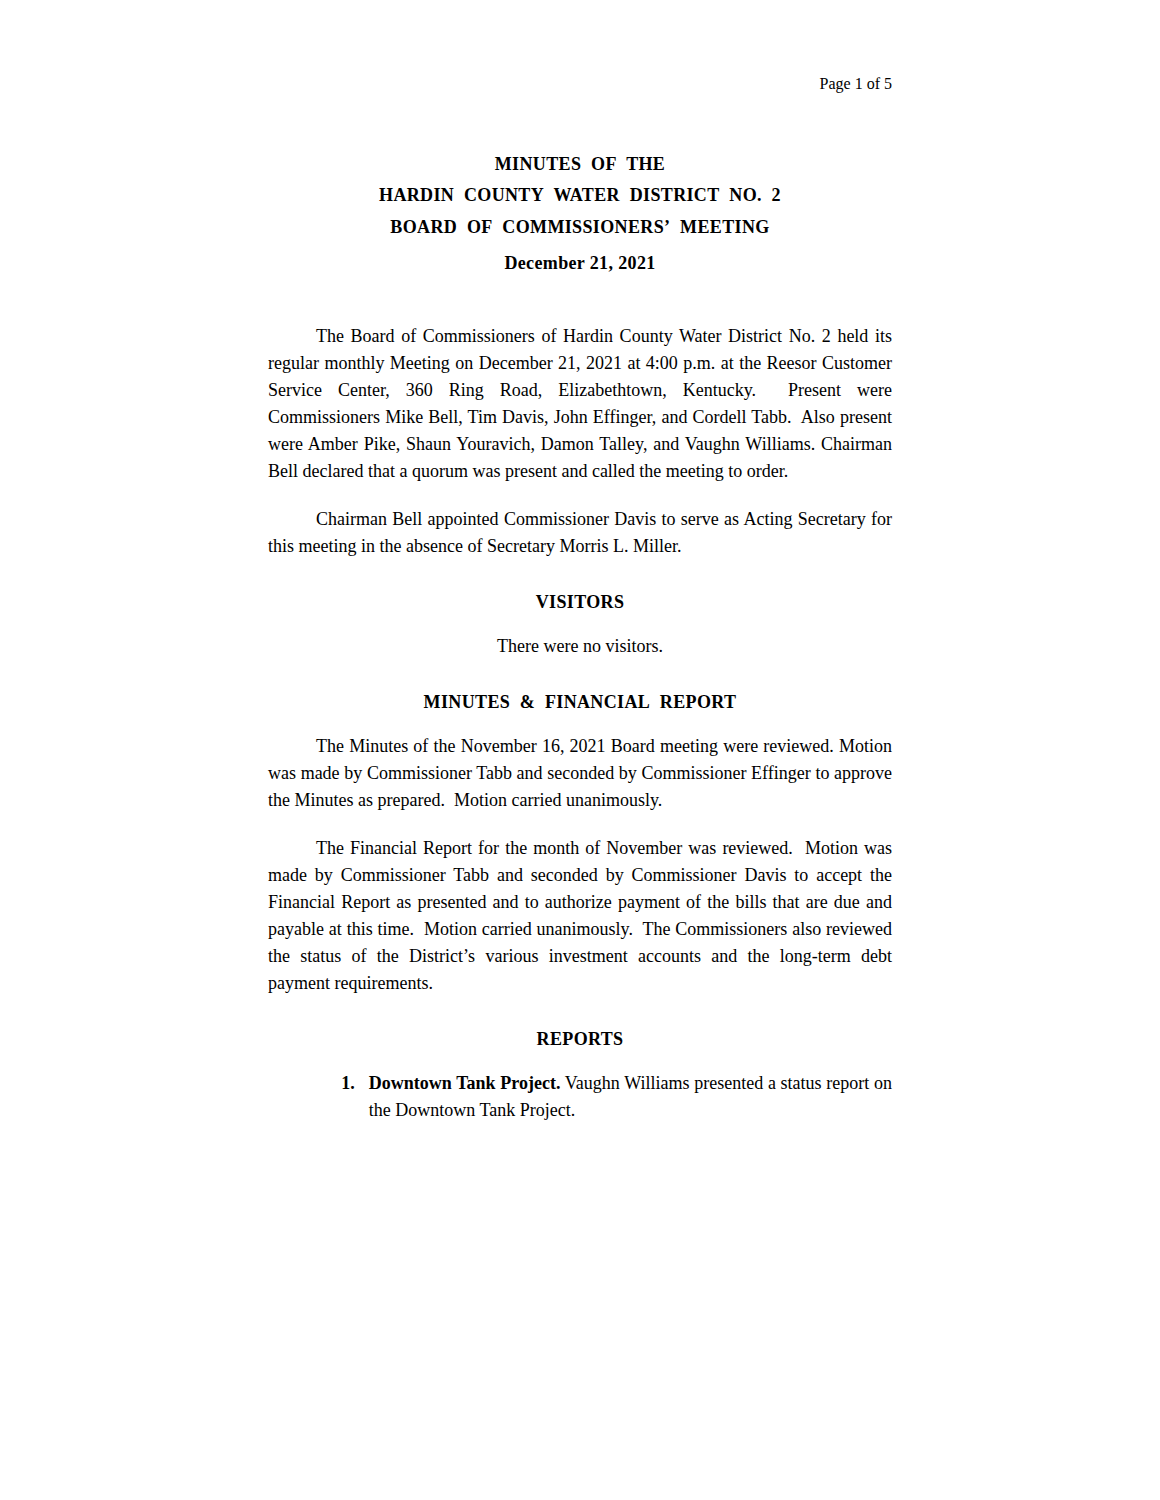Page 1 of 5
MINUTES OF THE HARDIN COUNTY WATER DISTRICT NO. 2 BOARD OF COMMISSIONERS’ MEETING December 21, 2021
The Board of Commissioners of Hardin County Water District No. 2 held its regular monthly Meeting on December 21, 2021 at 4:00 p.m. at the Reesor Customer Service Center, 360 Ring Road, Elizabethtown, Kentucky. Present were Commissioners Mike Bell, Tim Davis, John Effinger, and Cordell Tabb. Also present were Amber Pike, Shaun Youravich, Damon Talley, and Vaughn Williams. Chairman Bell declared that a quorum was present and called the meeting to order.
Chairman Bell appointed Commissioner Davis to serve as Acting Secretary for this meeting in the absence of Secretary Morris L. Miller.
VISITORS
There were no visitors.
MINUTES & FINANCIAL REPORT
The Minutes of the November 16, 2021 Board meeting were reviewed. Motion was made by Commissioner Tabb and seconded by Commissioner Effinger to approve the Minutes as prepared. Motion carried unanimously.
The Financial Report for the month of November was reviewed. Motion was made by Commissioner Tabb and seconded by Commissioner Davis to accept the Financial Report as presented and to authorize payment of the bills that are due and payable at this time. Motion carried unanimously. The Commissioners also reviewed the status of the District’s various investment accounts and the long-term debt payment requirements.
REPORTS
Downtown Tank Project. Vaughn Williams presented a status report on the Downtown Tank Project.